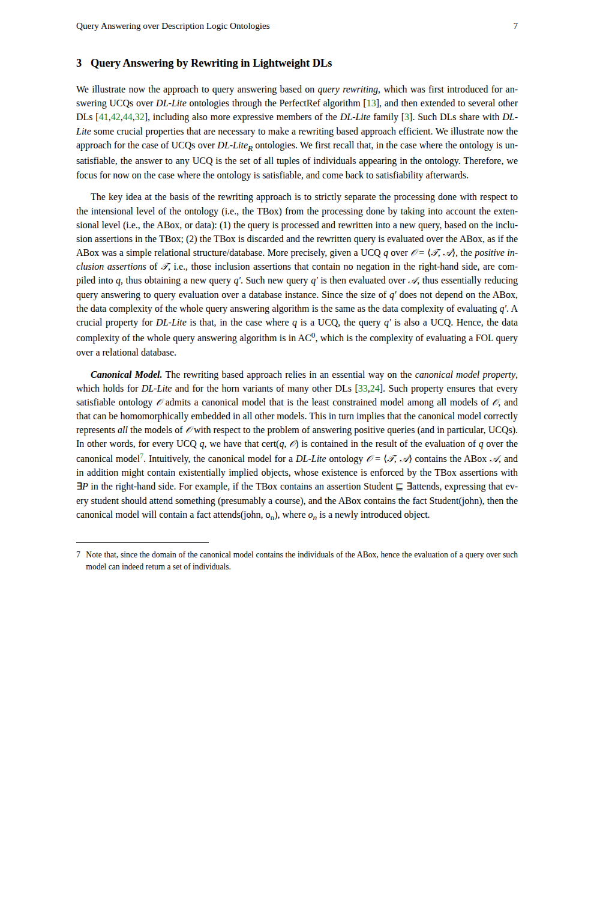Query Answering over Description Logic Ontologies 7
3 Query Answering by Rewriting in Lightweight DLs
We illustrate now the approach to query answering based on query rewriting, which was first introduced for answering UCQs over DL-Lite ontologies through the PerfectRef algorithm [13], and then extended to several other DLs [41,42,44,32], including also more expressive members of the DL-Lite family [3]. Such DLs share with DL-Lite some crucial properties that are necessary to make a rewriting based approach efficient. We illustrate now the approach for the case of UCQs over DL-LiteR ontologies. We first recall that, in the case where the ontology is unsatisfiable, the answer to any UCQ is the set of all tuples of individuals appearing in the ontology. Therefore, we focus for now on the case where the ontology is satisfiable, and come back to satisfiability afterwards.
The key idea at the basis of the rewriting approach is to strictly separate the processing done with respect to the intensional level of the ontology (i.e., the TBox) from the processing done by taking into account the extensional level (i.e., the ABox, or data): (1) the query is processed and rewritten into a new query, based on the inclusion assertions in the TBox; (2) the TBox is discarded and the rewritten query is evaluated over the ABox, as if the ABox was a simple relational structure/database. More precisely, given a UCQ q over 𝒪 = ⟨𝒯, 𝒜⟩, the positive inclusion assertions of 𝒯, i.e., those inclusion assertions that contain no negation in the right-hand side, are compiled into q, thus obtaining a new query q′. Such new query q′ is then evaluated over 𝒜, thus essentially reducing query answering to query evaluation over a database instance. Since the size of q′ does not depend on the ABox, the data complexity of the whole query answering algorithm is the same as the data complexity of evaluating q′. A crucial property for DL-Lite is that, in the case where q is a UCQ, the query q′ is also a UCQ. Hence, the data complexity of the whole query answering algorithm is in AC0, which is the complexity of evaluating a FOL query over a relational database.
Canonical Model. The rewriting based approach relies in an essential way on the canonical model property, which holds for DL-Lite and for the horn variants of many other DLs [33,24]. Such property ensures that every satisfiable ontology 𝒪 admits a canonical model that is the least constrained model among all models of 𝒪, and that can be homomorphically embedded in all other models. This in turn implies that the canonical model correctly represents all the models of 𝒪 with respect to the problem of answering positive queries (and in particular, UCQs). In other words, for every UCQ q, we have that cert(q, 𝒪) is contained in the result of the evaluation of q over the canonical model7. Intuitively, the canonical model for a DL-Lite ontology 𝒪 = ⟨𝒯, 𝒜⟩ contains the ABox 𝒜, and in addition might contain existentially implied objects, whose existence is enforced by the TBox assertions with ∃P in the right-hand side. For example, if the TBox contains an assertion Student ⊑ ∃attends, expressing that every student should attend something (presumably a course), and the ABox contains the fact Student(john), then the canonical model will contain a fact attends(john, on), where on is a newly introduced object.
7 Note that, since the domain of the canonical model contains the individuals of the ABox, hence the evaluation of a query over such model can indeed return a set of individuals.